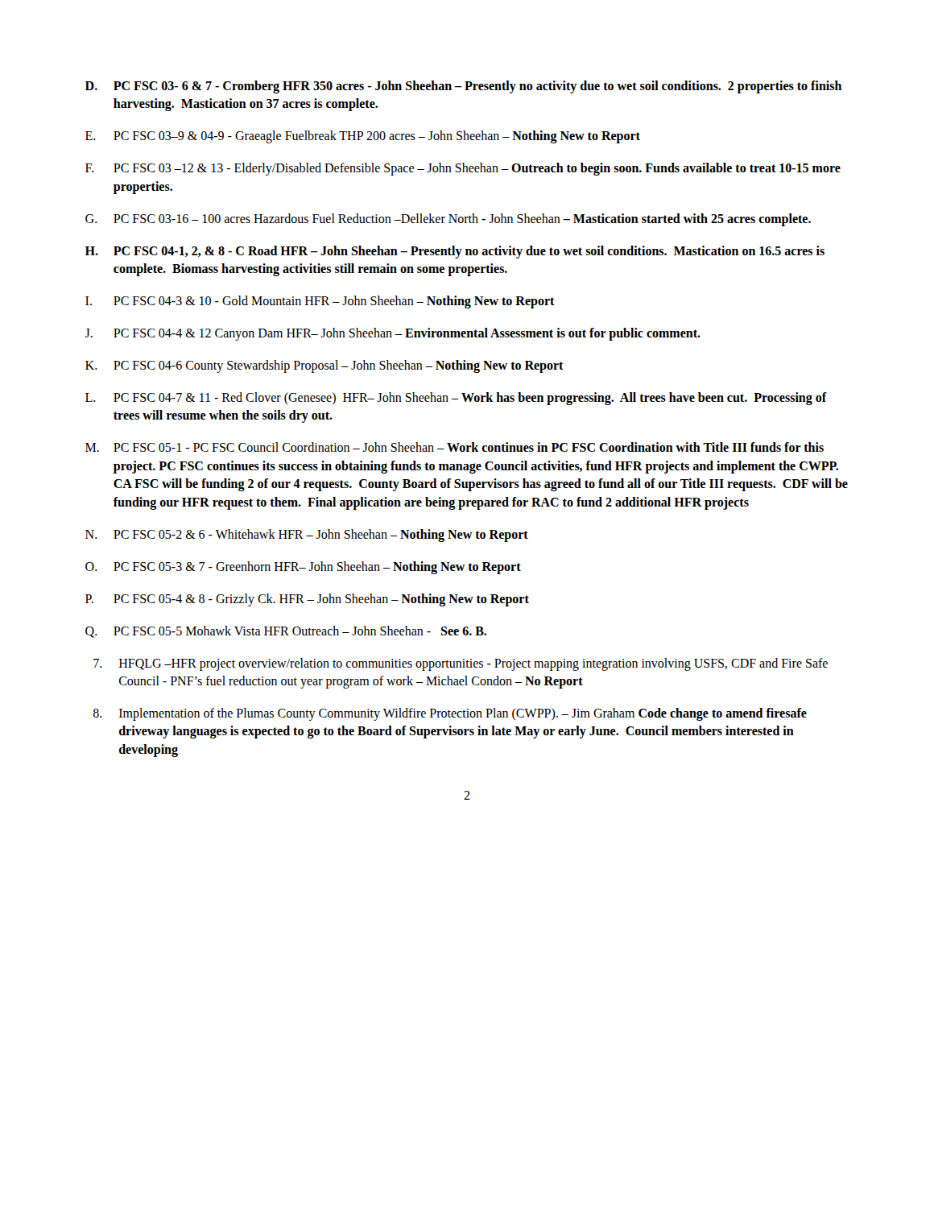D. PC FSC 03- 6 & 7 - Cromberg HFR 350 acres - John Sheehan – Presently no activity due to wet soil conditions. 2 properties to finish harvesting. Mastication on 37 acres is complete.
E. PC FSC 03–9 & 04-9 - Graeagle Fuelbreak THP 200 acres – John Sheehan – Nothing New to Report
F. PC FSC 03 –12 & 13 - Elderly/Disabled Defensible Space – John Sheehan – Outreach to begin soon. Funds available to treat 10-15 more properties.
G. PC FSC 03-16 – 100 acres Hazardous Fuel Reduction –Delleker North - John Sheehan – Mastication started with 25 acres complete.
H. PC FSC 04-1, 2, & 8 - C Road HFR – John Sheehan – Presently no activity due to wet soil conditions. Mastication on 16.5 acres is complete. Biomass harvesting activities still remain on some properties.
I. PC FSC 04-3 & 10 - Gold Mountain HFR – John Sheehan – Nothing New to Report
J. PC FSC 04-4 & 12 Canyon Dam HFR– John Sheehan – Environmental Assessment is out for public comment.
K. PC FSC 04-6 County Stewardship Proposal – John Sheehan – Nothing New to Report
L. PC FSC 04-7 & 11 - Red Clover (Genesee) HFR– John Sheehan – Work has been progressing. All trees have been cut. Processing of trees will resume when the soils dry out.
M. PC FSC 05-1 - PC FSC Council Coordination – John Sheehan – Work continues in PC FSC Coordination with Title III funds for this project. PC FSC continues its success in obtaining funds to manage Council activities, fund HFR projects and implement the CWPP. CA FSC will be funding 2 of our 4 requests. County Board of Supervisors has agreed to fund all of our Title III requests. CDF will be funding our HFR request to them. Final application are being prepared for RAC to fund 2 additional HFR projects
N. PC FSC 05-2 & 6 - Whitehawk HFR – John Sheehan – Nothing New to Report
O. PC FSC 05-3 & 7 - Greenhorn HFR– John Sheehan – Nothing New to Report
P. PC FSC 05-4 & 8 - Grizzly Ck. HFR – John Sheehan – Nothing New to Report
Q. PC FSC 05-5 Mohawk Vista HFR Outreach – John Sheehan - See 6. B.
7. HFQLG –HFR project overview/relation to communities opportunities - Project mapping integration involving USFS, CDF and Fire Safe Council - PNF’s fuel reduction out year program of work – Michael Condon – No Report
8. Implementation of the Plumas County Community Wildfire Protection Plan (CWPP). – Jim Graham Code change to amend firesafe driveway languages is expected to go to the Board of Supervisors in late May or early June. Council members interested in developing
2